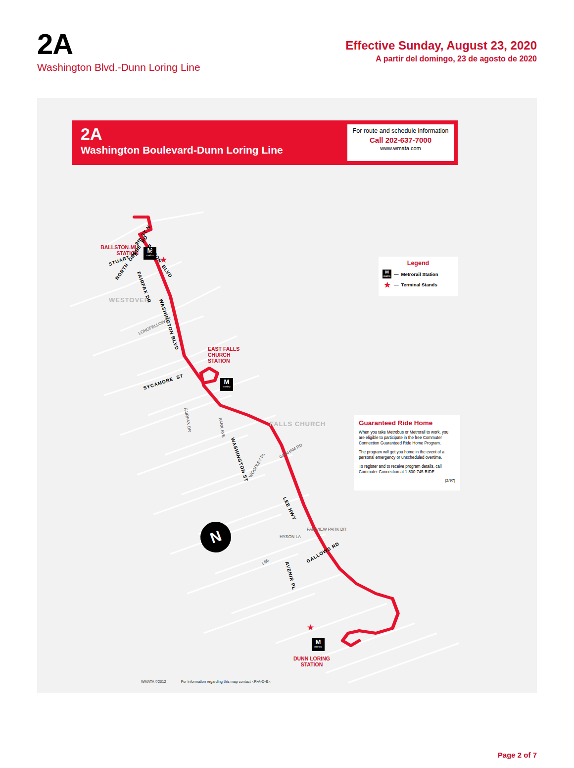2A
Washington Blvd.-Dunn Loring Line
Effective Sunday, August 23, 2020
A partir del domingo, 23 de agosto de 2020
2A
Washington Boulevard-Dunn Loring Line
For route and schedule information
Call 202-637-7000
www.wmata.com
Mmetro
Mmetro
Mmetro
★
★
BALLSTON-MU
STATION
EAST FALLS
CHURCH
STATION
DUNN LORING
STATION
WESTOVER
FALLS CHURCH
9th ST N
STUART ST
WILSON BLVD
FAIRFAX DR
NORTH GLEBE RD
WASHINGTON BLVD
LONGFELLOW ST
SYCAMORE ST
FAIRFAX DR
PARK AVE
WASHINGTON ST
GRAHAM RD
WOODLEY PL
LEE HWY
HYSON LA
FAIRVIEW PARK DR
I-66
AVENIR PL
GALLOWS RD
Legend
Mmetro — Metrorail Station
★ — Terminal Stands
Guaranteed Ride Home
When you take Metrobus or Metrorail to work, you are eligible to participate in the free Commuter Connection Guaranteed Ride Home Program.
The program will get you home in the event of a personal emergency or unscheduled overtime.
To register and to receive program details, call Commuter Connection at 1-800-745-RIDE.
(2/97)
N
WMATA ©2012 For information regarding this map contact <R•A•D•S>.
Page 2 of 7